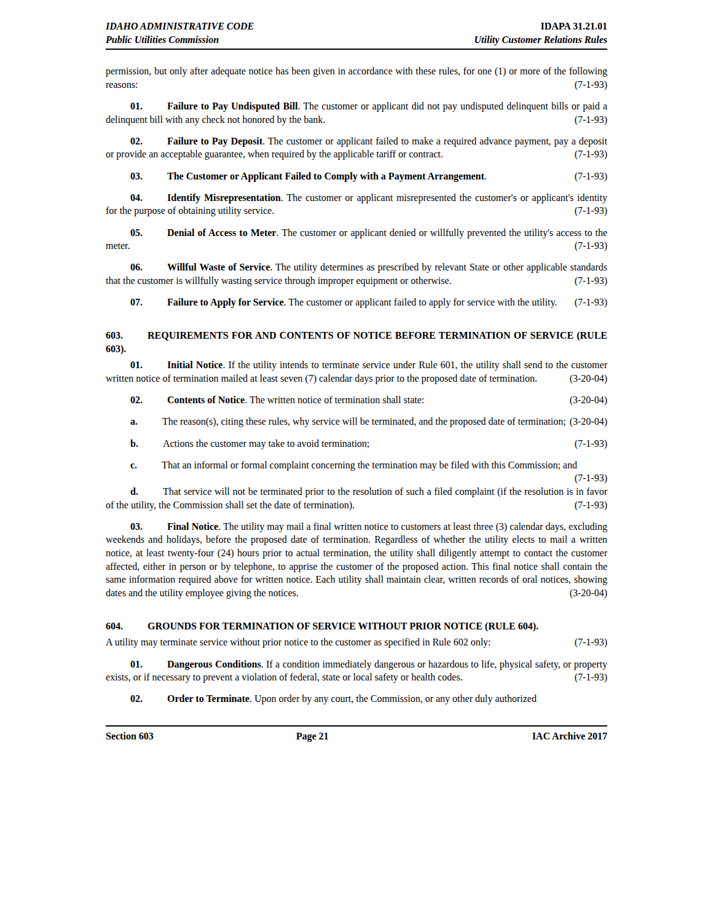| IDAHO ADMINISTRATIVE CODE | IDAPA 31.21.01 |
| Public Utilities Commission | Utility Customer Relations Rules |
permission, but only after adequate notice has been given in accordance with these rules, for one (1) or more of the following reasons:(7-1-93)
01. Failure to Pay Undisputed Bill. The customer or applicant did not pay undisputed delinquent bills or paid a delinquent bill with any check not honored by the bank.(7-1-93)
02. Failure to Pay Deposit. The customer or applicant failed to make a required advance payment, pay a deposit or provide an acceptable guarantee, when required by the applicable tariff or contract.(7-1-93)
03. The Customer or Applicant Failed to Comply with a Payment Arrangement.(7-1-93)
04. Identify Misrepresentation. The customer or applicant misrepresented the customer's or applicant's identity for the purpose of obtaining utility service.(7-1-93)
05. Denial of Access to Meter. The customer or applicant denied or willfully prevented the utility's access to the meter.(7-1-93)
06. Willful Waste of Service. The utility determines as prescribed by relevant State or other applicable standards that the customer is willfully wasting service through improper equipment or otherwise.(7-1-93)
07. Failure to Apply for Service. The customer or applicant failed to apply for service with the utility.(7-1-93)
603. REQUIREMENTS FOR AND CONTENTS OF NOTICE BEFORE TERMINATION OF SERVICE (RULE 603).
01. Initial Notice. If the utility intends to terminate service under Rule 601, the utility shall send to the customer written notice of termination mailed at least seven (7) calendar days prior to the proposed date of termination.(3-20-04)
02. Contents of Notice. The written notice of termination shall state:(3-20-04)
a. The reason(s), citing these rules, why service will be terminated, and the proposed date of termination;(3-20-04)
b. Actions the customer may take to avoid termination;(7-1-93)
c. That an informal or formal complaint concerning the termination may be filed with this Commission; and(7-1-93)
d. That service will not be terminated prior to the resolution of such a filed complaint (if the resolution is in favor of the utility, the Commission shall set the date of termination).(7-1-93)
03. Final Notice. The utility may mail a final written notice to customers at least three (3) calendar days, excluding weekends and holidays, before the proposed date of termination. Regardless of whether the utility elects to mail a written notice, at least twenty-four (24) hours prior to actual termination, the utility shall diligently attempt to contact the customer affected, either in person or by telephone, to apprise the customer of the proposed action. This final notice shall contain the same information required above for written notice. Each utility shall maintain clear, written records of oral notices, showing dates and the utility employee giving the notices.(3-20-04)
604. GROUNDS FOR TERMINATION OF SERVICE WITHOUT PRIOR NOTICE (RULE 604).
A utility may terminate service without prior notice to the customer as specified in Rule 602 only:(7-1-93)
01. Dangerous Conditions. If a condition immediately dangerous or hazardous to life, physical safety, or property exists, or if necessary to prevent a violation of federal, state or local safety or health codes.(7-1-93)
02. Order to Terminate. Upon order by any court, the Commission, or any other duly authorized
| Section 603 | Page 21 | IAC Archive 2017 |